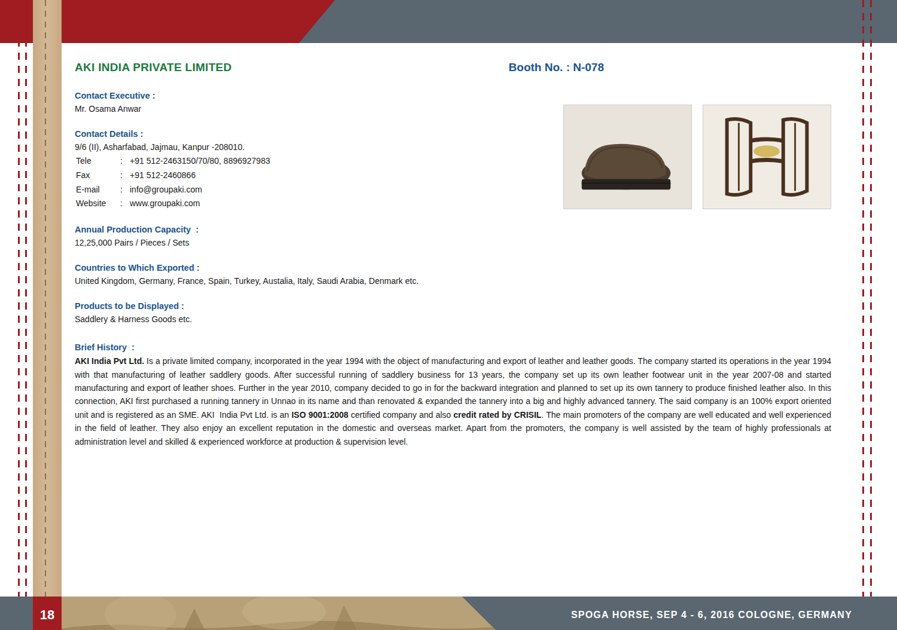AKI INDIA PRIVATE LIMITED
Booth No. : N-078
Contact Executive :
Mr. Osama Anwar
Contact Details :
9/6 (II), Asharfabad, Jajmau, Kanpur -208010.
| Tele | : | +91 512-2463150/70/80, 8896927983 |
| Fax | : | +91 512-2460866 |
| E-mail | : | info@groupaki.com |
| Website | : | www.groupaki.com |
Annual Production Capacity :
12,25,000 Pairs / Pieces / Sets
Countries to Which Exported :
United Kingdom, Germany, France, Spain, Turkey, Austalia, Italy, Saudi Arabia, Denmark etc.
Products to be Displayed :
Saddlery & Harness Goods etc.
Brief History :
AKI India Pvt Ltd. Is a private limited company, incorporated in the year 1994 with the object of manufacturing and export of leather and leather goods. The company started its operations in the year 1994 with that manufacturing of leather saddlery goods. After successful running of saddlery business for 13 years, the company set up its own leather footwear unit in the year 2007-08 and started manufacturing and export of leather shoes. Further in the year 2010, company decided to go in for the backward integration and planned to set up its own tannery to produce finished leather also. In this connection, AKI first purchased a running tannery in Unnao in its name and than renovated & expanded the tannery into a big and highly advanced tannery. The said company is an 100% export oriented unit and is registered as an SME. AKI India Pvt Ltd. is an ISO 9001:2008 certified company and also credit rated by CRISIL. The main promoters of the company are well educated and well experienced in the field of leather. They also enjoy an excellent reputation in the domestic and overseas market. Apart from the promoters, the company is well assisted by the team of highly professionals at administration level and skilled & experienced workforce at production & supervision level.
18
SPOGA HORSE, SEP 4 - 6, 2016 COLOGNE, GERMANY